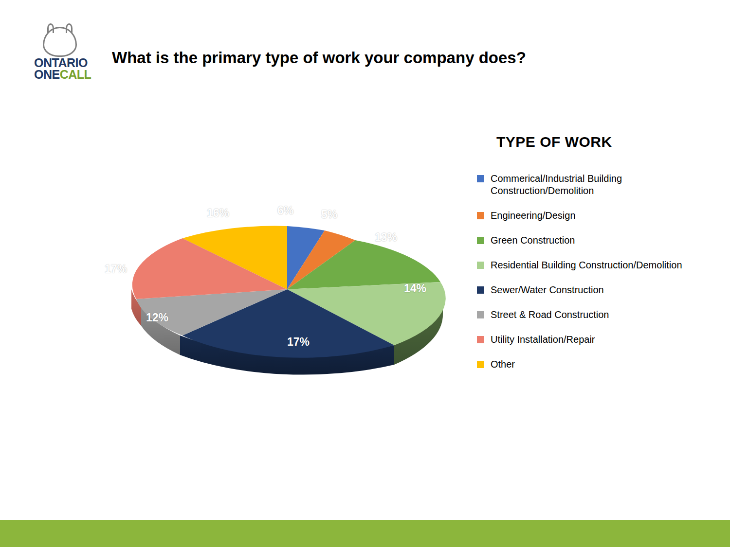ONTARIO
ONE CALL
What is the primary type of work your company does?
6%
5%
13%
14%
17%
12%
17%
16%
TYPE OF WORK
Commerical/Industrial Building Construction/Demolition
Engineering/Design
Green Construction
Residential Building Construction/Demolition
Sewer/Water Construction
Street & Road Construction
Utility Installation/Repair
Other